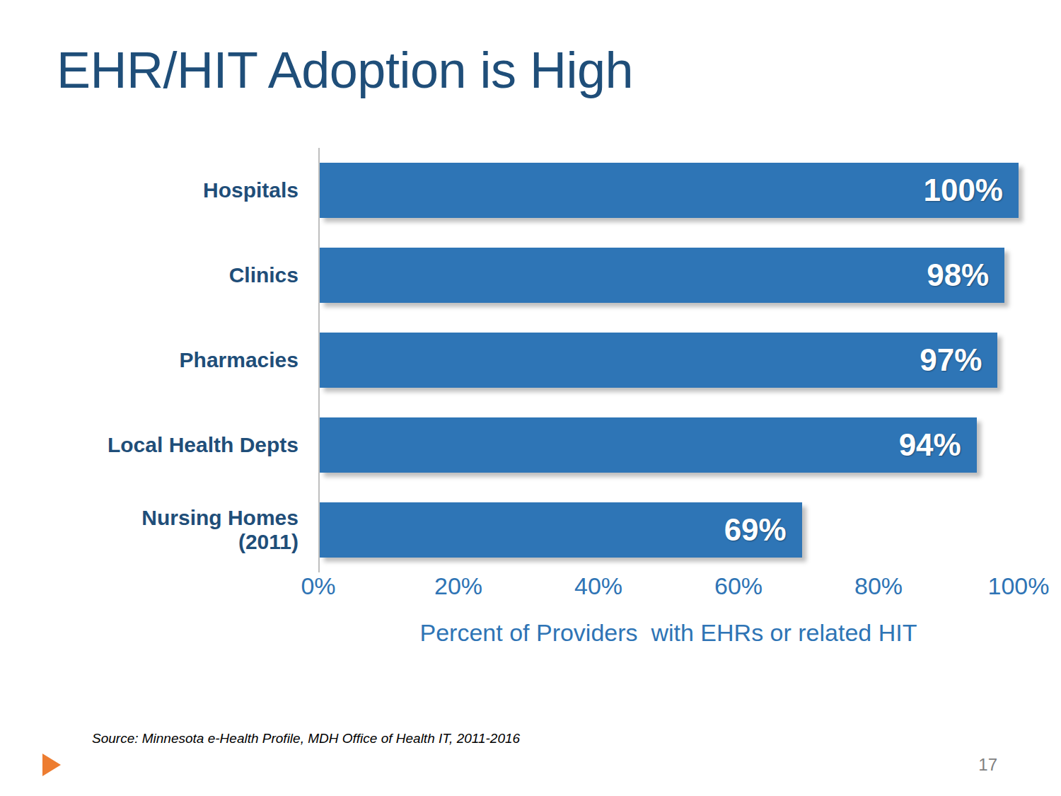EHR/HIT Adoption is High
Hospitals
100%
Clinics
98%
Pharmacies
97%
Local Health Depts
94%
Nursing Homes
(2011)
69%
0%
20%
40%
60%
80%
100%
Percent of Providers with EHRs or related HIT
Source: Minnesota e-Health Profile, MDH Office of Health IT, 2011-2016
17